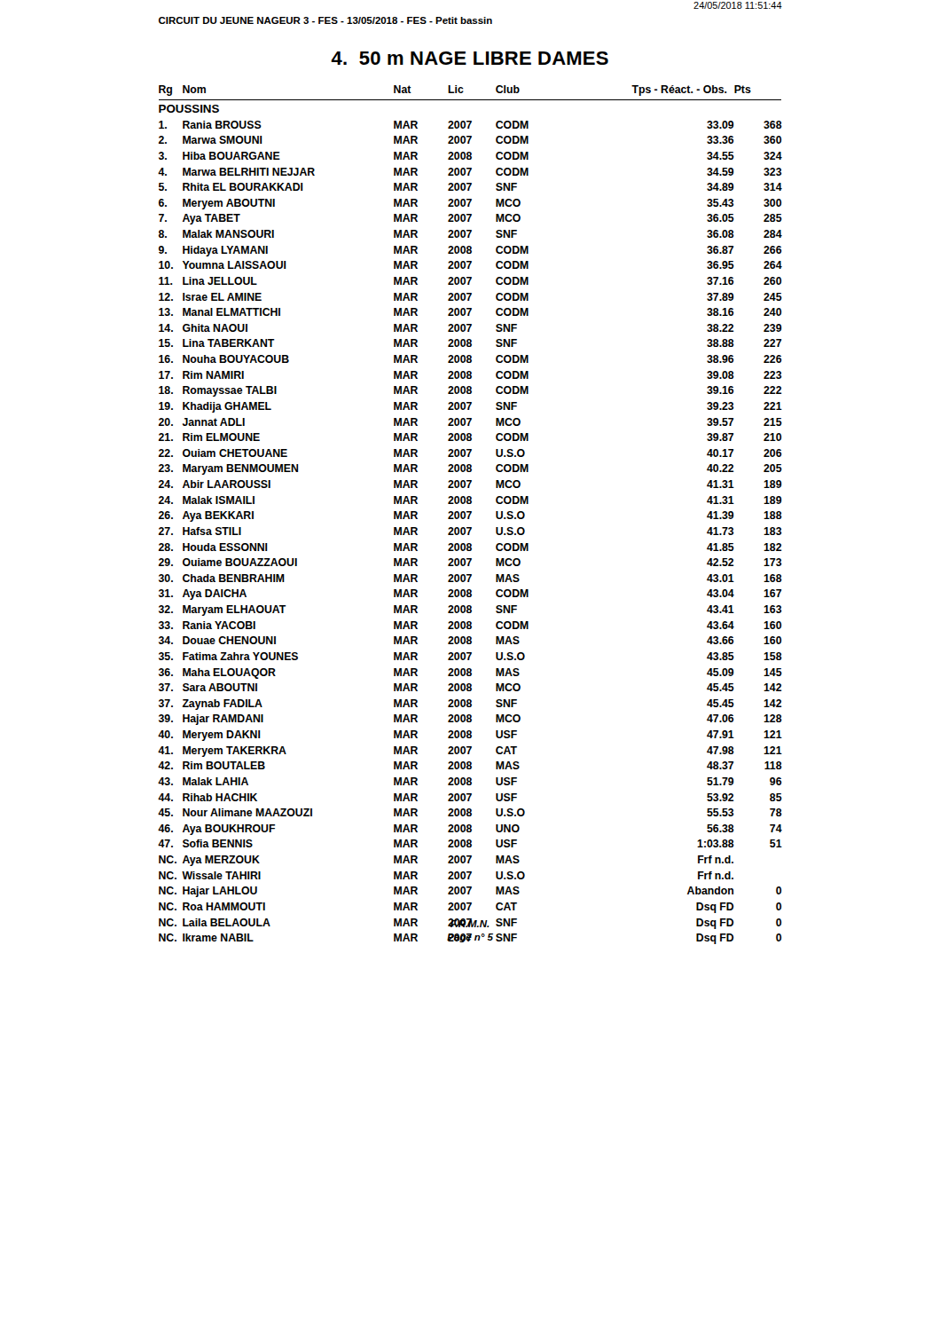24/05/2018 11:51:44
CIRCUIT DU JEUNE NAGEUR 3 - FES - 13/05/2018 - FES - Petit bassin
4. 50 m NAGE LIBRE DAMES
| Rg | Nom | Nat | Lic | Club | Tps - Réact. - Obs. | Pts |
| --- | --- | --- | --- | --- | --- | --- |
| POUSSINS |
| 1. | Rania BROUSS | MAR | 2007 | CODM | 33.09 | 368 |
| 2. | Marwa SMOUNI | MAR | 2007 | CODM | 33.36 | 360 |
| 3. | Hiba BOUARGANE | MAR | 2008 | CODM | 34.55 | 324 |
| 4. | Marwa BELRHITI NEJJAR | MAR | 2007 | CODM | 34.59 | 323 |
| 5. | Rhita EL BOURAKKADI | MAR | 2007 | SNF | 34.89 | 314 |
| 6. | Meryem ABOUTNI | MAR | 2007 | MCO | 35.43 | 300 |
| 7. | Aya TABET | MAR | 2007 | MCO | 36.05 | 285 |
| 8. | Malak MANSOURI | MAR | 2007 | SNF | 36.08 | 284 |
| 9. | Hidaya LYAMANI | MAR | 2008 | CODM | 36.87 | 266 |
| 10. | Youmna LAISSAOUI | MAR | 2007 | CODM | 36.95 | 264 |
| 11. | Lina JELLOUL | MAR | 2007 | CODM | 37.16 | 260 |
| 12. | Israe EL AMINE | MAR | 2007 | CODM | 37.89 | 245 |
| 13. | Manal ELMATTICHI | MAR | 2007 | CODM | 38.16 | 240 |
| 14. | Ghita NAOUI | MAR | 2007 | SNF | 38.22 | 239 |
| 15. | Lina TABERKANT | MAR | 2008 | SNF | 38.88 | 227 |
| 16. | Nouha BOUYACOUB | MAR | 2008 | CODM | 38.96 | 226 |
| 17. | Rim NAMIRI | MAR | 2008 | CODM | 39.08 | 223 |
| 18. | Romayssae TALBI | MAR | 2008 | CODM | 39.16 | 222 |
| 19. | Khadija GHAMEL | MAR | 2007 | SNF | 39.23 | 221 |
| 20. | Jannat ADLI | MAR | 2007 | MCO | 39.57 | 215 |
| 21. | Rim ELMOUNE | MAR | 2008 | CODM | 39.87 | 210 |
| 22. | Ouiam CHETOUANE | MAR | 2007 | U.S.O | 40.17 | 206 |
| 23. | Maryam BENMOUMEN | MAR | 2008 | CODM | 40.22 | 205 |
| 24. | Abir LAAROUSSI | MAR | 2007 | MCO | 41.31 | 189 |
| 24. | Malak ISMAILI | MAR | 2008 | CODM | 41.31 | 189 |
| 26. | Aya BEKKARI | MAR | 2007 | U.S.O | 41.39 | 188 |
| 27. | Hafsa STILI | MAR | 2007 | U.S.O | 41.73 | 183 |
| 28. | Houda ESSONNI | MAR | 2008 | CODM | 41.85 | 182 |
| 29. | Ouiame BOUAZZAOUI | MAR | 2007 | MCO | 42.52 | 173 |
| 30. | Chada BENBRAHIM | MAR | 2007 | MAS | 43.01 | 168 |
| 31. | Aya DAICHA | MAR | 2008 | CODM | 43.04 | 167 |
| 32. | Maryam ELHAOUAT | MAR | 2008 | SNF | 43.41 | 163 |
| 33. | Rania YACOBI | MAR | 2008 | CODM | 43.64 | 160 |
| 34. | Douae CHENOUNI | MAR | 2008 | MAS | 43.66 | 160 |
| 35. | Fatima Zahra YOUNES | MAR | 2007 | U.S.O | 43.85 | 158 |
| 36. | Maha ELOUAQOR | MAR | 2008 | MAS | 45.09 | 145 |
| 37. | Sara ABOUTNI | MAR | 2008 | MCO | 45.45 | 142 |
| 37. | Zaynab FADILA | MAR | 2008 | SNF | 45.45 | 142 |
| 39. | Hajar RAMDANI | MAR | 2008 | MCO | 47.06 | 128 |
| 40. | Meryem DAKNI | MAR | 2008 | USF | 47.91 | 121 |
| 41. | Meryem TAKERKRA | MAR | 2007 | CAT | 47.98 | 121 |
| 42. | Rim BOUTALEB | MAR | 2008 | MAS | 48.37 | 118 |
| 43. | Malak LAHIA | MAR | 2008 | USF | 51.79 | 96 |
| 44. | Rihab HACHIK | MAR | 2007 | USF | 53.92 | 85 |
| 45. | Nour Alimane MAAZOUZI | MAR | 2008 | U.S.O | 55.53 | 78 |
| 46. | Aya BOUKHROUF | MAR | 2008 | UNO | 56.38 | 74 |
| 47. | Sofia BENNIS | MAR | 2008 | USF | 1:03.88 | 51 |
| NC. | Aya MERZOUK | MAR | 2007 | MAS | Frf n.d. | |
| NC. | Wissale TAHIRI | MAR | 2007 | U.S.O | Frf n.d. | |
| NC. | Hajar LAHLOU | MAR | 2007 | MAS | Abandon | 0 |
| NC. | Roa HAMMOUTI | MAR | 2007 | CAT | Dsq FD | 0 |
| NC. | Laila BELAOULA | MAR | 2007 | SNF | Dsq FD | 0 |
| NC. | Ikrame NABIL | MAR | 2007 | SNF | Dsq FD | 0 |
F.R.M.N.
Page n° 5